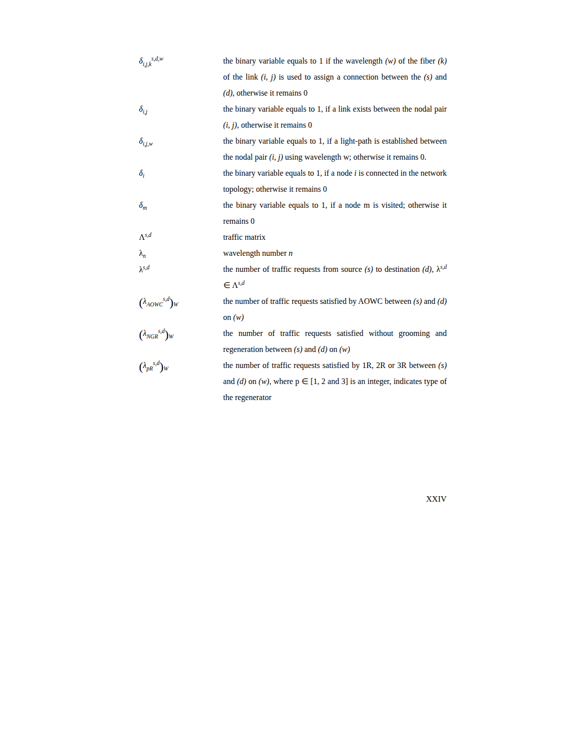δi,j,k s,d,w
the binary variable equals to 1 if the wavelength (w) of the fiber (k) of the link (i, j) is used to assign a connection between the (s) and (d), otherwise it remains 0
δi,j
the binary variable equals to 1, if a link exists between the nodal pair (i, j), otherwise it remains 0
δi,j,w
the binary variable equals to 1, if a light-path is established between the nodal pair (i, j) using wavelength w; otherwise it remains 0.
δi
the binary variable equals to 1, if a node i is connected in the network topology; otherwise it remains 0
δm
the binary variable equals to 1, if a node m is visited; otherwise it remains 0
Λs,d
traffic matrix
λn
wavelength number n
λs,d
the number of traffic requests from source (s) to destination (d), λs,d ∈ Λs,d
(λAOWC s,d) W
the number of traffic requests satisfied by AOWC between (s) and (d) on (w)
(λNGR s,d) W
the number of traffic requests satisfied without grooming and regeneration between (s) and (d) on (w)
(λpR s,d) W
the number of traffic requests satisfied by 1R, 2R or 3R between (s) and (d) on (w), where p ∈ [1, 2 and 3] is an integer, indicates type of the regenerator
XXIV